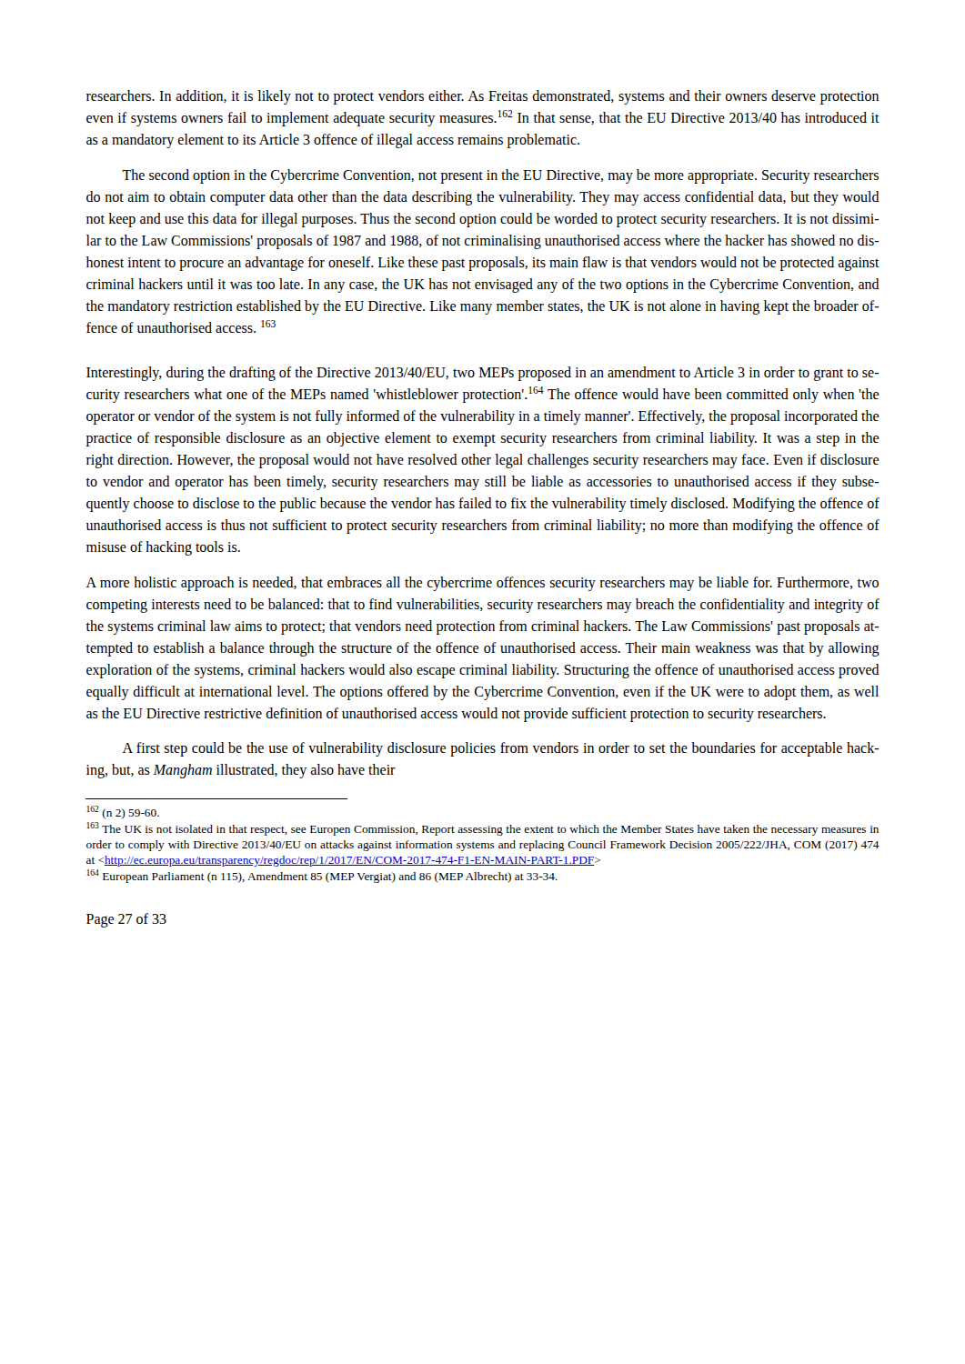researchers. In addition, it is likely not to protect vendors either. As Freitas demonstrated, systems and their owners deserve protection even if systems owners fail to implement adequate security measures.162 In that sense, that the EU Directive 2013/40 has introduced it as a mandatory element to its Article 3 offence of illegal access remains problematic.
The second option in the Cybercrime Convention, not present in the EU Directive, may be more appropriate. Security researchers do not aim to obtain computer data other than the data describing the vulnerability. They may access confidential data, but they would not keep and use this data for illegal purposes. Thus the second option could be worded to protect security researchers. It is not dissimilar to the Law Commissions' proposals of 1987 and 1988, of not criminalising unauthorised access where the hacker has showed no dishonest intent to procure an advantage for oneself. Like these past proposals, its main flaw is that vendors would not be protected against criminal hackers until it was too late. In any case, the UK has not envisaged any of the two options in the Cybercrime Convention, and the mandatory restriction established by the EU Directive. Like many member states, the UK is not alone in having kept the broader offence of unauthorised access. 163
Interestingly, during the drafting of the Directive 2013/40/EU, two MEPs proposed in an amendment to Article 3 in order to grant to security researchers what one of the MEPs named 'whistleblower protection'.164 The offence would have been committed only when 'the operator or vendor of the system is not fully informed of the vulnerability in a timely manner'. Effectively, the proposal incorporated the practice of responsible disclosure as an objective element to exempt security researchers from criminal liability. It was a step in the right direction. However, the proposal would not have resolved other legal challenges security researchers may face. Even if disclosure to vendor and operator has been timely, security researchers may still be liable as accessories to unauthorised access if they subsequently choose to disclose to the public because the vendor has failed to fix the vulnerability timely disclosed. Modifying the offence of unauthorised access is thus not sufficient to protect security researchers from criminal liability; no more than modifying the offence of misuse of hacking tools is.
A more holistic approach is needed, that embraces all the cybercrime offences security researchers may be liable for. Furthermore, two competing interests need to be balanced: that to find vulnerabilities, security researchers may breach the confidentiality and integrity of the systems criminal law aims to protect; that vendors need protection from criminal hackers. The Law Commissions' past proposals attempted to establish a balance through the structure of the offence of unauthorised access. Their main weakness was that by allowing exploration of the systems, criminal hackers would also escape criminal liability. Structuring the offence of unauthorised access proved equally difficult at international level. The options offered by the Cybercrime Convention, even if the UK were to adopt them, as well as the EU Directive restrictive definition of unauthorised access would not provide sufficient protection to security researchers.
A first step could be the use of vulnerability disclosure policies from vendors in order to set the boundaries for acceptable hacking, but, as Mangham illustrated, they also have their
162 (n 2) 59-60.
163 The UK is not isolated in that respect, see Europen Commission, Report assessing the extent to which the Member States have taken the necessary measures in order to comply with Directive 2013/40/EU on attacks against information systems and replacing Council Framework Decision 2005/222/JHA, COM (2017) 474 at <http://ec.europa.eu/transparency/regdoc/rep/1/2017/EN/COM-2017-474-F1-EN-MAIN-PART-1.PDF>
164 European Parliament (n 115), Amendment 85 (MEP Vergiat) and 86 (MEP Albrecht) at 33-34.
Page 27 of 33